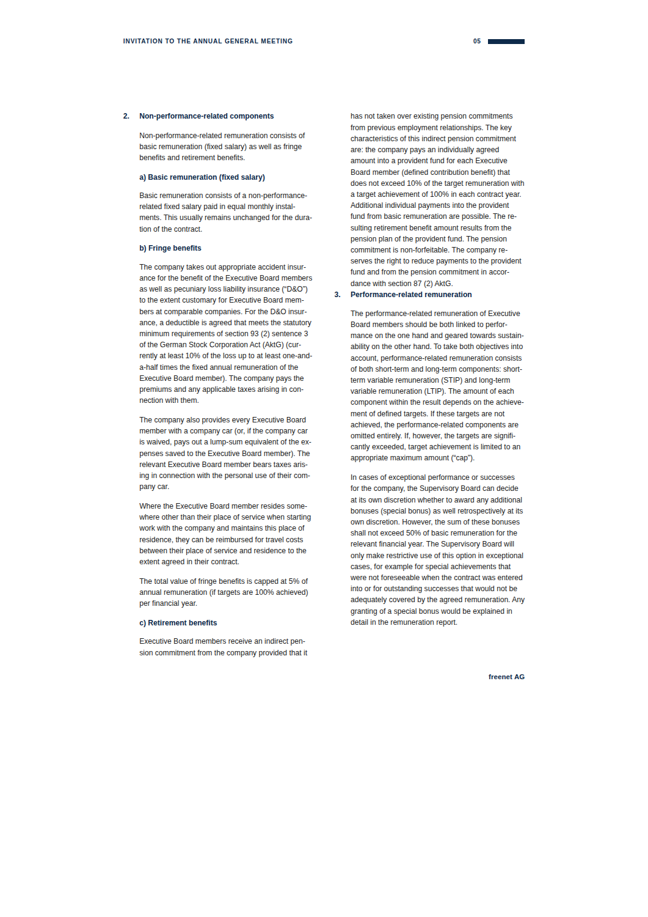Invitation to the Annual General Meeting
05
2. Non-performance-related components
Non-performance-related remuneration consists of basic remuneration (fixed salary) as well as fringe benefits and retirement benefits.
a) Basic remuneration (fixed salary)
Basic remuneration consists of a non-performance-related fixed salary paid in equal monthly instalments. This usually remains unchanged for the duration of the contract.
b) Fringe benefits
The company takes out appropriate accident insurance for the benefit of the Executive Board members as well as pecuniary loss liability insurance (“D&O”) to the extent customary for Executive Board members at comparable companies. For the D&O insurance, a deductible is agreed that meets the statutory minimum requirements of section 93 (2) sentence 3 of the German Stock Corporation Act (AktG) (currently at least 10% of the loss up to at least one-and-a-half times the fixed annual remuneration of the Executive Board member). The company pays the premiums and any applicable taxes arising in connection with them.
The company also provides every Executive Board member with a company car (or, if the company car is waived, pays out a lump-sum equivalent of the expenses saved to the Executive Board member). The relevant Executive Board member bears taxes arising in connection with the personal use of their company car.
Where the Executive Board member resides somewhere other than their place of service when starting work with the company and maintains this place of residence, they can be reimbursed for travel costs between their place of service and residence to the extent agreed in their contract.
The total value of fringe benefits is capped at 5% of annual remuneration (if targets are 100% achieved) per financial year.
c) Retirement benefits
Executive Board members receive an indirect pension commitment from the company provided that it has not taken over existing pension commitments from previous employment relationships. The key characteristics of this indirect pension commitment are: the company pays an individually agreed amount into a provident fund for each Executive Board member (defined contribution benefit) that does not exceed 10% of the target remuneration with a target achievement of 100% in each contract year. Additional individual payments into the provident fund from basic remuneration are possible. The resulting retirement benefit amount results from the pension plan of the provident fund. The pension commitment is non-forfeitable. The company reserves the right to reduce payments to the provident fund and from the pension commitment in accordance with section 87 (2) AktG.
3. Performance-related remuneration
The performance-related remuneration of Executive Board members should be both linked to performance on the one hand and geared towards sustainability on the other hand. To take both objectives into account, performance-related remuneration consists of both short-term and long-term components: short-term variable remuneration (STIP) and long-term variable remuneration (LTIP). The amount of each component within the result depends on the achievement of defined targets. If these targets are not achieved, the performance-related components are omitted entirely. If, however, the targets are significantly exceeded, target achievement is limited to an appropriate maximum amount (“cap”).
In cases of exceptional performance or successes for the company, the Supervisory Board can decide at its own discretion whether to award any additional bonuses (special bonus) as well retrospectively at its own discretion. However, the sum of these bonuses shall not exceed 50% of basic remuneration for the relevant financial year. The Supervisory Board will only make restrictive use of this option in exceptional cases, for example for special achievements that were not foreseeable when the contract was entered into or for outstanding successes that would not be adequately covered by the agreed remuneration. Any granting of a special bonus would be explained in detail in the remuneration report.
freenet AG